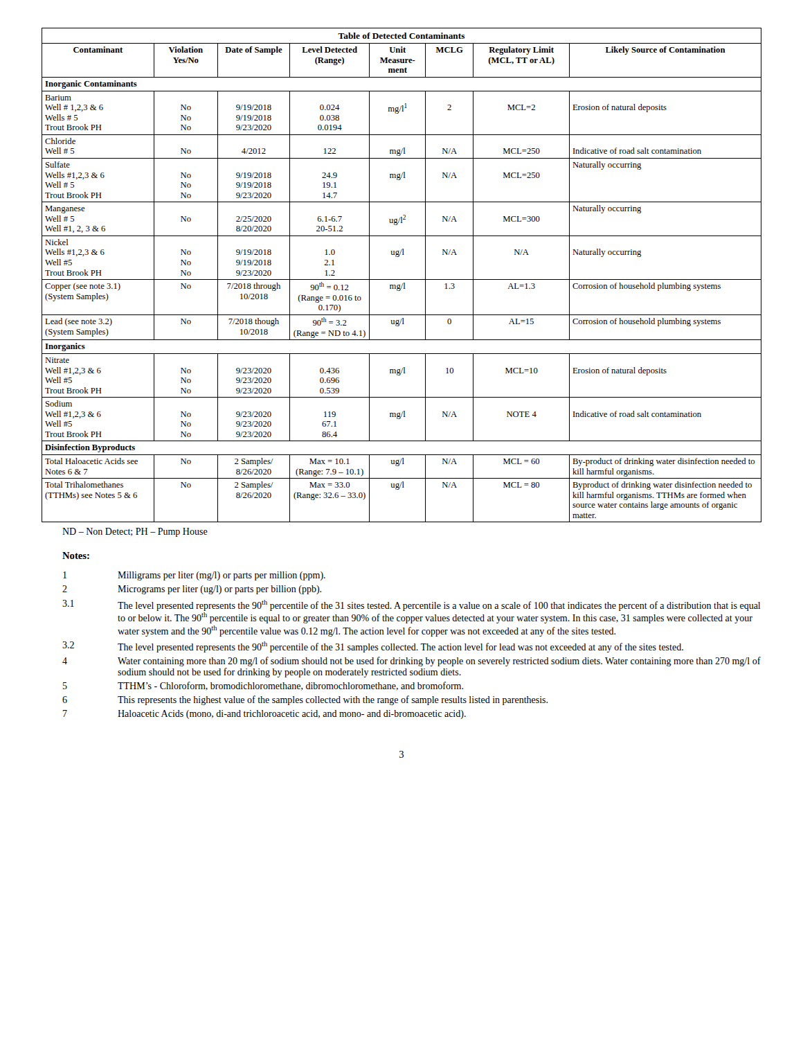Table of Detected Contaminants
| Contaminant | Violation Yes/No | Date of Sample | Level Detected (Range) | Unit Measure-ment | MCLG | Regulatory Limit (MCL, TT or AL) | Likely Source of Contamination |
| --- | --- | --- | --- | --- | --- | --- | --- |
| Inorganic Contaminants |
| Barium Well # 1,2,3 & 6 Wells # 5 Trout Brook PH | No No No | 9/19/2018 9/19/2018 9/23/2020 | 0.024 0.038 0.0194 | mg/l 1 | 2 | MCL=2 | Erosion of natural deposits |
| Chloride Well # 5 | No | 4/2012 | 122 | mg/l | N/A | MCL=250 | Indicative of road salt contamination |
| Sulfate Wells #1,2,3 & 6 Well # 5 Trout Brook PH | No No No | 9/19/2018 9/19/2018 9/23/2020 | 24.9 19.1 14.7 | mg/l | N/A | MCL=250 | Naturally occurring |
| Manganese Well # 5 Well #1, 2, 3 & 6 | No | 2/25/2020 8/20/2020 | 6.1-6.7 20-51.2 | ug/l 2 | N/A | MCL=300 | Naturally occurring |
| Nickel Wells #1,2,3 & 6 Well #5 Trout Brook PH | No No No | 9/19/2018 9/19/2018 9/23/2020 | 1.0 2.1 1.2 | ug/l | N/A | N/A | Naturally occurring |
| Copper (see note 3.1) (System Samples) | No | 7/2018 through 10/2018 | 90 th = 0.12 (Range = 0.016 to 0.170) | mg/l | 1.3 | AL=1.3 | Corrosion of household plumbing systems |
| Lead (see note 3.2) (System Samples) | No | 7/2018 though 10/2018 | 90 th = 3.2 (Range = ND to 4.1) | ug/l | 0 | AL=15 | Corrosion of household plumbing systems |
| Inorganics |
| Nitrate Well #1,2,3 & 6 Well #5 Trout Brook PH | No No No | 9/23/2020 9/23/2020 9/23/2020 | 0.436 0.696 0.539 | mg/l | 10 | MCL=10 | Erosion of natural deposits |
| Sodium Well #1,2,3 & 6 Well #5 Trout Brook PH | No No No | 9/23/2020 9/23/2020 9/23/2020 | 119 67.1 86.4 | mg/l | N/A | NOTE 4 | Indicative of road salt contamination |
| Disinfection Byproducts |
| Total Haloacetic Acids see Notes 6 & 7 | No | 2 Samples/ 8/26/2020 | Max = 10.1 (Range: 7.9 – 10.1) | ug/l | N/A | MCL = 60 | By-product of drinking water disinfection needed to kill harmful organisms. |
| Total Trihalomethanes (TTHMs) see Notes 5 & 6 | No | 2 Samples/ 8/26/2020 | Max = 33.0 (Range: 32.6 – 33.0) | ug/l | N/A | MCL = 80 | Byproduct of drinking water disinfection needed to kill harmful organisms. TTHMs are formed when source water contains large amounts of organic matter. |
ND – Non Detect; PH – Pump House
Notes:
| 1 | Milligrams per liter (mg/l) or parts per million (ppm). |
| 2 | Micrograms per liter (ug/l) or parts per billion (ppb). |
| 3.1 | The level presented represents the 90 th percentile of the 31 sites tested. A percentile is a value on a scale of 100 that indicates the percent of a distribution that is equal to or below it. The 90 th percentile is equal to or greater than 90% of the copper values detected at your water system. In this case, 31 samples were collected at your water system and the 90 th percentile value was 0.12 mg/l. The action level for copper was not exceeded at any of the sites tested. |
| 3.2 | The level presented represents the 90 th percentile of the 31 samples collected. The action level for lead was not exceeded at any of the sites tested. |
| 4 | Water containing more than 20 mg/l of sodium should not be used for drinking by people on severely restricted sodium diets. Water containing more than 270 mg/l of sodium should not be used for drinking by people on moderately restricted sodium diets. |
| 5 | TTHM’s - Chloroform, bromodichloromethane, dibromochloromethane, and bromoform. |
| 6 | This represents the highest value of the samples collected with the range of sample results listed in parenthesis. |
| 7 | Haloacetic Acids (mono, di-and trichloroacetic acid, and mono- and di-bromoacetic acid). |
3